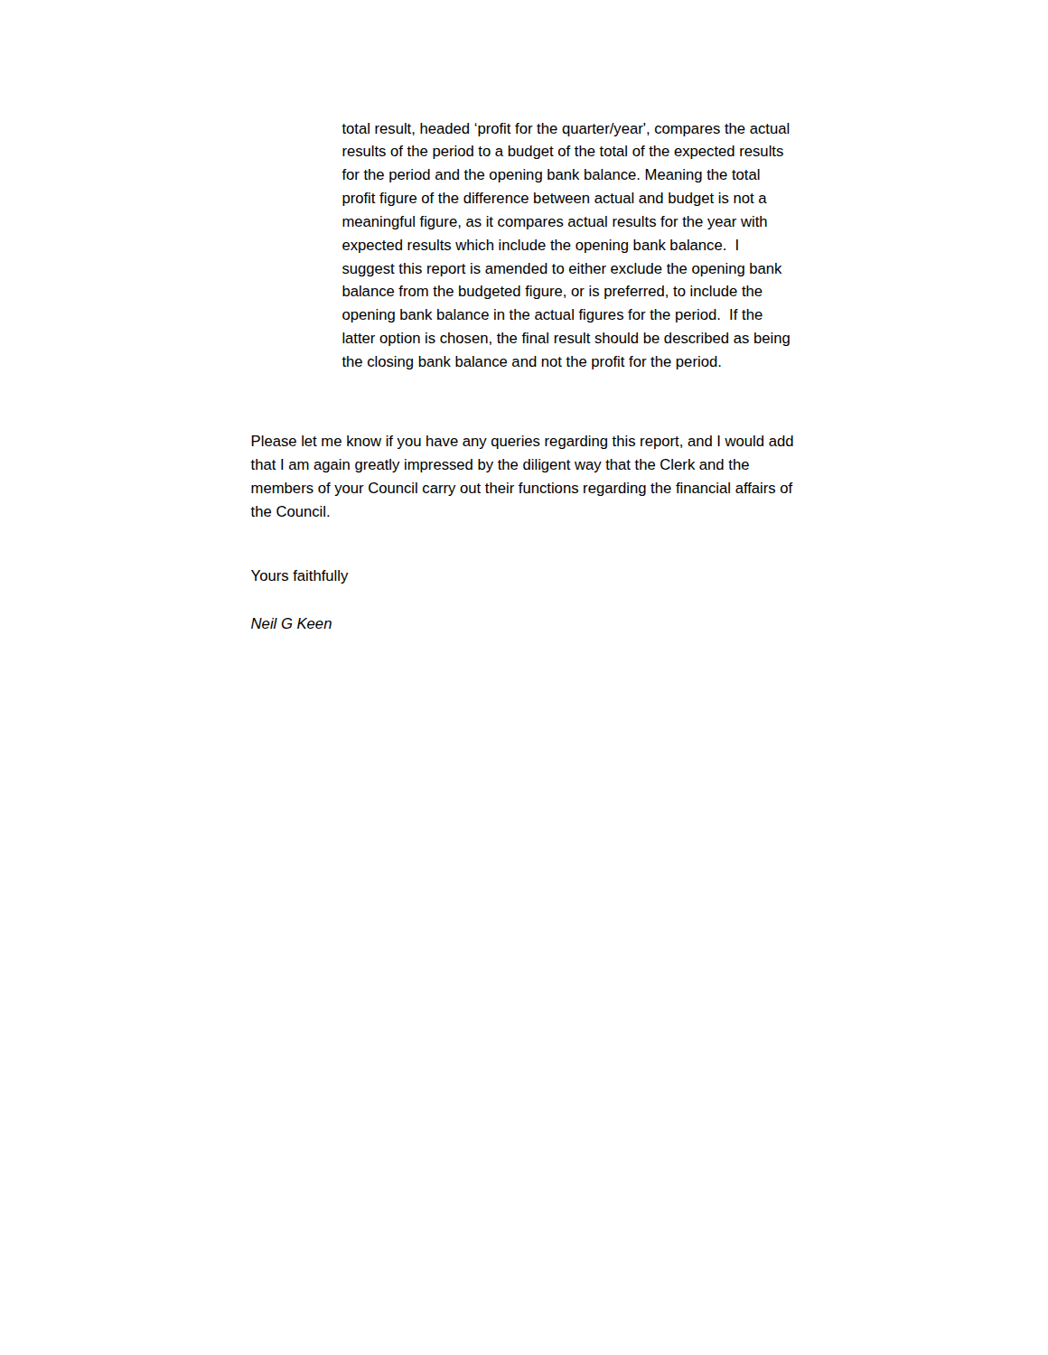total result, headed ‘profit for the quarter/year', compares the actual results of the period to a budget of the total of the expected results for the period and the opening bank balance. Meaning the total profit figure of the difference between actual and budget is not a meaningful figure, as it compares actual results for the year with expected results which include the opening bank balance. I suggest this report is amended to either exclude the opening bank balance from the budgeted figure, or is preferred, to include the opening bank balance in the actual figures for the period. If the latter option is chosen, the final result should be described as being the closing bank balance and not the profit for the period.
Please let me know if you have any queries regarding this report, and I would add that I am again greatly impressed by the diligent way that the Clerk and the members of your Council carry out their functions regarding the financial affairs of the Council.
Yours faithfully
Neil G Keen